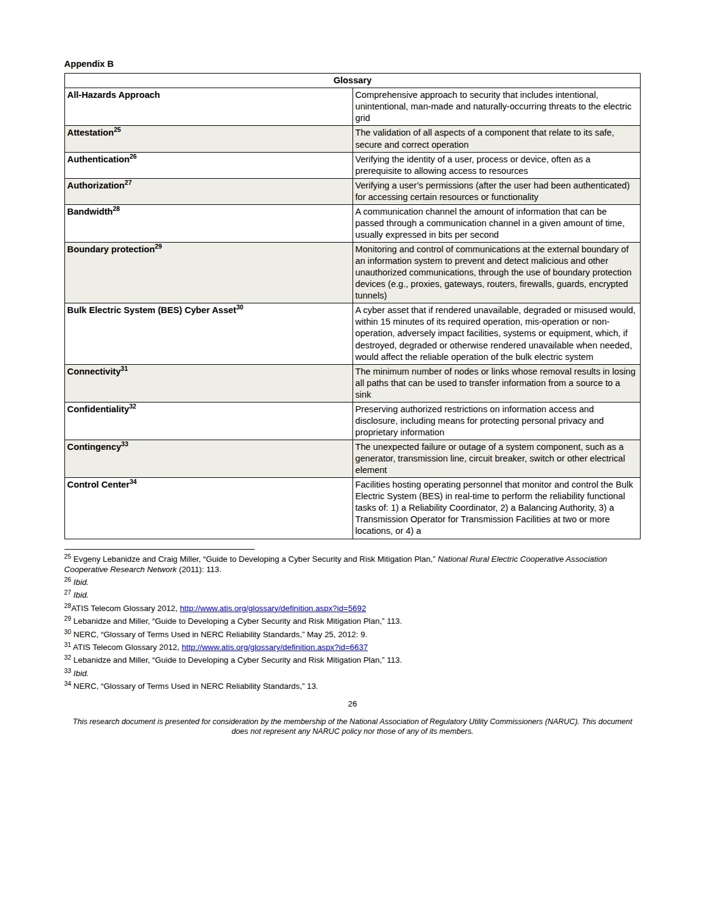Appendix B
| Glossary |
| --- |
| All-Hazards Approach | Comprehensive approach to security that includes intentional, unintentional, man-made and naturally-occurring threats to the electric grid |
| Attestation 25 | The validation of all aspects of a component that relate to its safe, secure and correct operation |
| Authentication 26 | Verifying the identity of a user, process or device, often as a prerequisite to allowing access to resources |
| Authorization 27 | Verifying a user’s permissions (after the user had been authenticated) for accessing certain resources or functionality |
| Bandwidth 28 | A communication channel the amount of information that can be passed through a communication channel in a given amount of time, usually expressed in bits per second |
| Boundary protection 29 | Monitoring and control of communications at the external boundary of an information system to prevent and detect malicious and other unauthorized communications, through the use of boundary protection devices (e.g., proxies, gateways, routers, firewalls, guards, encrypted tunnels) |
| Bulk Electric System (BES) Cyber Asset 30 | A cyber asset that if rendered unavailable, degraded or misused would, within 15 minutes of its required operation, mis-operation or non-operation, adversely impact facilities, systems or equipment, which, if destroyed, degraded or otherwise rendered unavailable when needed, would affect the reliable operation of the bulk electric system |
| Connectivity 31 | The minimum number of nodes or links whose removal results in losing all paths that can be used to transfer information from a source to a sink |
| Confidentiality 32 | Preserving authorized restrictions on information access and disclosure, including means for protecting personal privacy and proprietary information |
| Contingency 33 | The unexpected failure or outage of a system component, such as a generator, transmission line, circuit breaker, switch or other electrical element |
| Control Center 34 | Facilities hosting operating personnel that monitor and control the Bulk Electric System (BES) in real-time to perform the reliability functional tasks of: 1) a Reliability Coordinator, 2) a Balancing Authority, 3) a Transmission Operator for Transmission Facilities at two or more locations, or 4) a |
25 Evgeny Lebanidze and Craig Miller, “Guide to Developing a Cyber Security and Risk Mitigation Plan,” National Rural Electric Cooperative Association Cooperative Research Network (2011): 113.
26 Ibid.
27 Ibid.
28 ATIS Telecom Glossary 2012, http://www.atis.org/glossary/definition.aspx?id=5692
29 Lebanidze and Miller, “Guide to Developing a Cyber Security and Risk Mitigation Plan,” 113.
30 NERC, “Glossary of Terms Used in NERC Reliability Standards,” May 25, 2012: 9.
31 ATIS Telecom Glossary 2012, http://www.atis.org/glossary/definition.aspx?id=6637
32 Lebanidze and Miller, “Guide to Developing a Cyber Security and Risk Mitigation Plan,” 113.
33 Ibid.
34 NERC, “Glossary of Terms Used in NERC Reliability Standards,” 13.
26
This research document is presented for consideration by the membership of the National Association of Regulatory Utility Commissioners (NARUC). This document does not represent any NARUC policy nor those of any of its members.